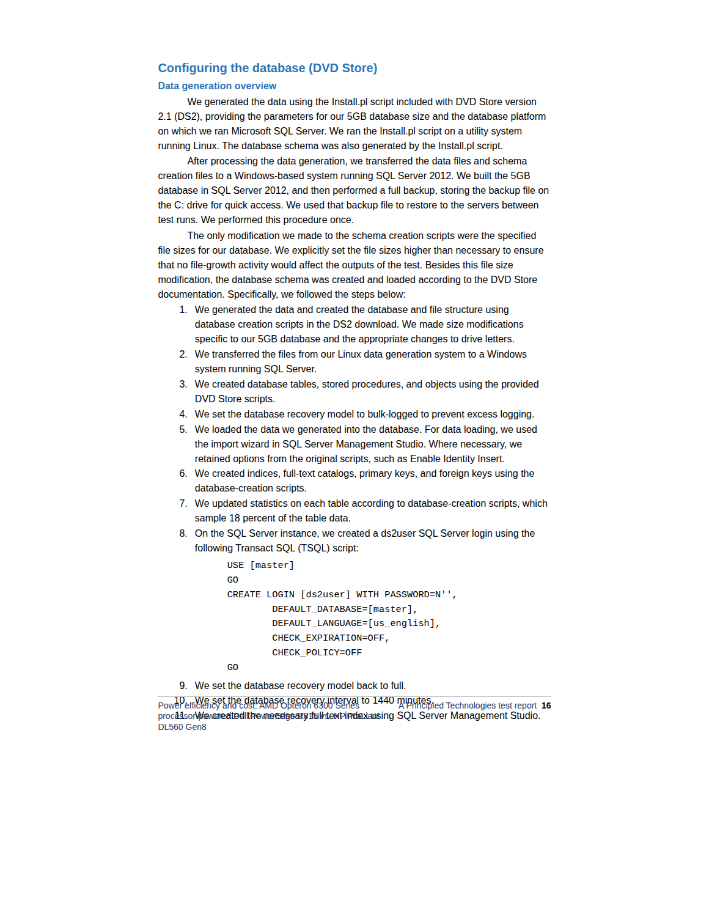Configuring the database (DVD Store)
Data generation overview
We generated the data using the Install.pl script included with DVD Store version 2.1 (DS2), providing the parameters for our 5GB database size and the database platform on which we ran Microsoft SQL Server. We ran the Install.pl script on a utility system running Linux. The database schema was also generated by the Install.pl script.
After processing the data generation, we transferred the data files and schema creation files to a Windows-based system running SQL Server 2012. We built the 5GB database in SQL Server 2012, and then performed a full backup, storing the backup file on the C: drive for quick access. We used that backup file to restore to the servers between test runs. We performed this procedure once.
The only modification we made to the schema creation scripts were the specified file sizes for our database. We explicitly set the file sizes higher than necessary to ensure that no file-growth activity would affect the outputs of the test. Besides this file size modification, the database schema was created and loaded according to the DVD Store documentation. Specifically, we followed the steps below:
We generated the data and created the database and file structure using database creation scripts in the DS2 download. We made size modifications specific to our 5GB database and the appropriate changes to drive letters.
We transferred the files from our Linux data generation system to a Windows system running SQL Server.
We created database tables, stored procedures, and objects using the provided DVD Store scripts.
We set the database recovery model to bulk-logged to prevent excess logging.
We loaded the data we generated into the database. For data loading, we used the import wizard in SQL Server Management Studio. Where necessary, we retained options from the original scripts, such as Enable Identity Insert.
We created indices, full-text catalogs, primary keys, and foreign keys using the database-creation scripts.
We updated statistics on each table according to database-creation scripts, which sample 18 percent of the table data.
On the SQL Server instance, we created a ds2user SQL Server login using the following Transact SQL (TSQL) script:
USE [master]
GO
CREATE LOGIN [ds2user] WITH PASSWORD=N'',
        DEFAULT_DATABASE=[master],
        DEFAULT_LANGUAGE=[us_english],
        CHECK_EXPIRATION=OFF,
        CHECK_POLICY=OFF
GO
We set the database recovery model back to full.
We set the database recovery interval to 1440 minutes.
We created the necessary full text index using SQL Server Management Studio.
Power efficiency and cost: AMD Opteron 6300 Series processor-powered Dell PowerEdge R815 vs. HP ProLiant DL560 Gen8
A Principled Technologies test report 16